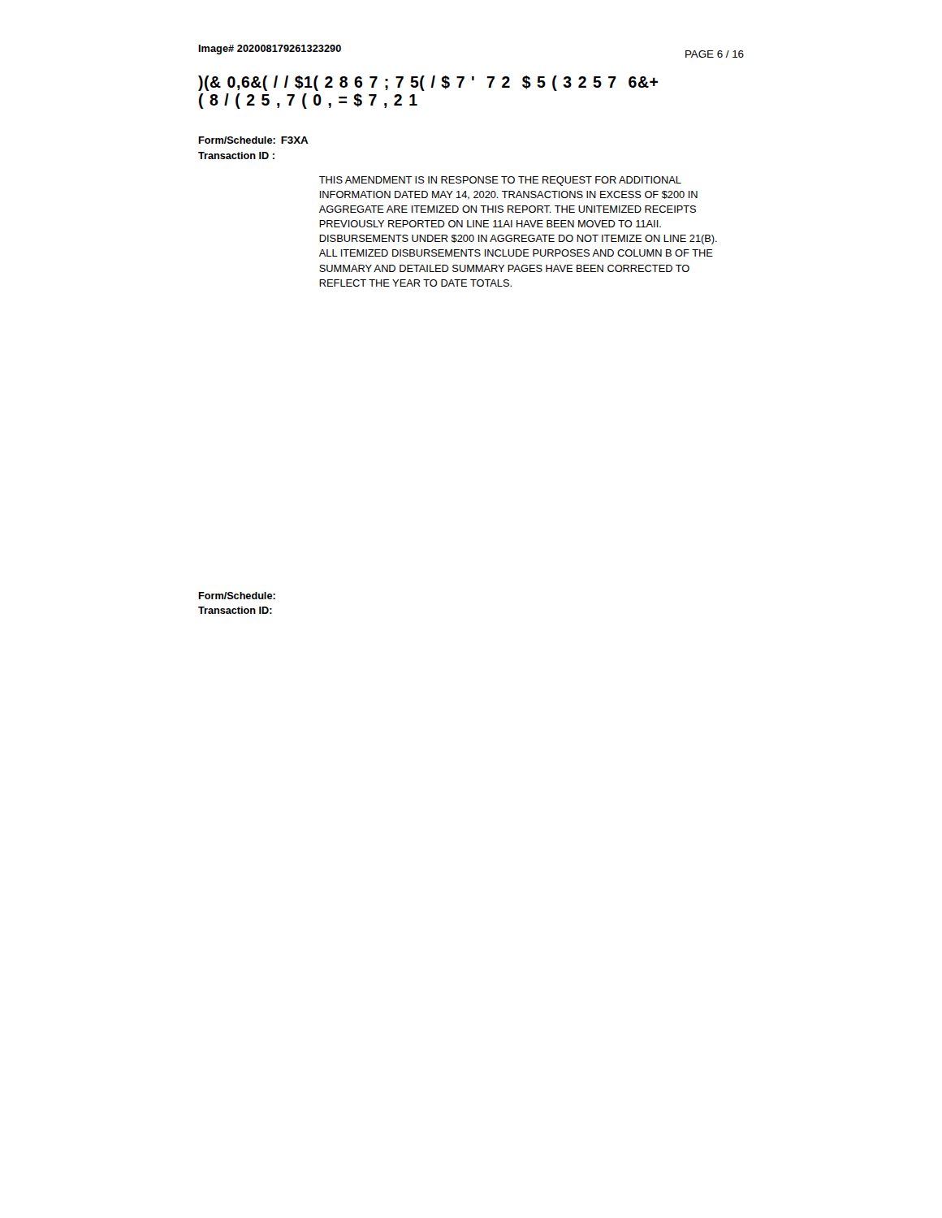​Image# 202008179261323290
PAGE 6 / 16
)(& 0,6&( / / $1( 2 8 6 7 ; 7 5( / $ 7 ' 7 2 $ 5 ( 3 2 5 7 6&+( 8 / ( 2 5 , 7 ( 0 , = $ 7 , 2 1
Form/Schedule: F3XA
Transaction ID :
THIS AMENDMENT IS IN RESPONSE TO THE REQUEST FOR ADDITIONAL INFORMATION DATED MAY 14, 2020. TRANSACTIONS IN EXCESS OF $200 IN AGGREGATE ARE ITEMIZED ON THIS REPORT. THE UNITEMIZED RECEIPTS PREVIOUSLY REPORTED ON LINE 11AI HAVE BEEN MOVED TO 11AII. DISBURSEMENTS UNDER $200 IN AGGREGATE DO NOT ITEMIZE ON LINE 21(B). ALL ITEMIZED DISBURSEMENTS INCLUDE PURPOSES AND COLUMN B OF THE SUMMARY AND DETAILED SUMMARY PAGES HAVE BEEN CORRECTED TO REFLECT THE YEAR TO DATE TOTALS.
Form/Schedule:
Transaction ID: